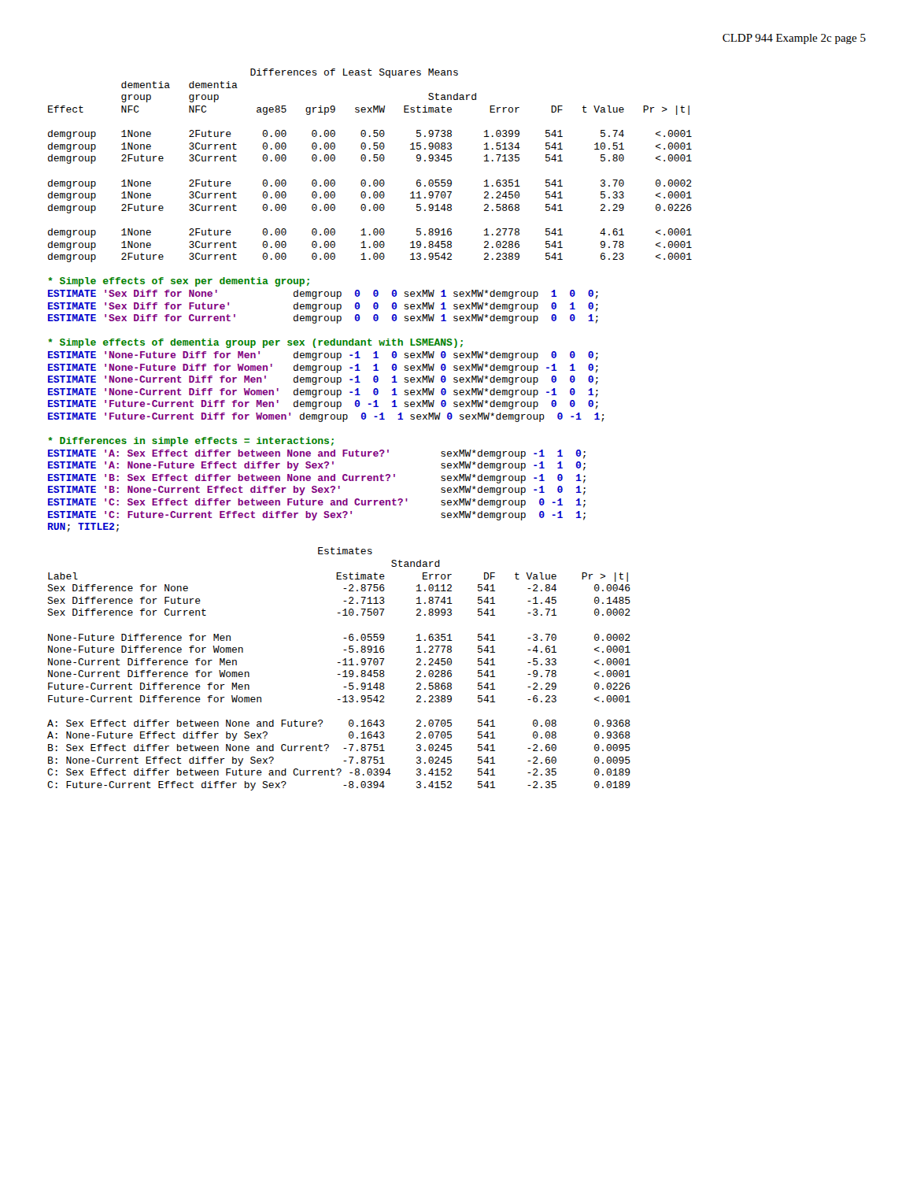CLDP 944 Example 2c page 5
                                 Differences of Least Squares Means
            dementia   dementia
            group      group                                  Standard
Effect      NFC        NFC        age85   grip9   sexMW   Estimate      Error     DF   t Value   Pr > |t|

demgroup    1None      2Future     0.00    0.00    0.50     5.9738     1.0399    541      5.74     <.0001
demgroup    1None      3Current    0.00    0.00    0.50    15.9083     1.5134    541     10.51     <.0001
demgroup    2Future    3Current    0.00    0.00    0.50     9.9345     1.7135    541      5.80     <.0001

demgroup    1None      2Future     0.00    0.00    0.00     6.0559     1.6351    541      3.70     0.0002
demgroup    1None      3Current    0.00    0.00    0.00    11.9707     2.2450    541      5.33     <.0001
demgroup    2Future    3Current    0.00    0.00    0.00     5.9148     2.5868    541      2.29     0.0226

demgroup    1None      2Future     0.00    0.00    1.00     5.8916     1.2778    541      4.61     <.0001
demgroup    1None      3Current    0.00    0.00    1.00    19.8458     2.0286    541      9.78     <.0001
demgroup    2Future    3Current    0.00    0.00    1.00    13.9542     2.2389    541      6.23     <.0001
* Simple effects of sex per dementia group;
ESTIMATE 'Sex Diff for None'            demgroup  0  0  0 sexMW 1 sexMW*demgroup  1  0  0;
ESTIMATE 'Sex Diff for Future'          demgroup  0  0  0 sexMW 1 sexMW*demgroup  0  1  0;
ESTIMATE 'Sex Diff for Current'         demgroup  0  0  0 sexMW 1 sexMW*demgroup  0  0  1;

* Simple effects of dementia group per sex (redundant with LSMEANS);
ESTIMATE 'None-Future Diff for Men'     demgroup -1  1  0 sexMW 0 sexMW*demgroup  0  0  0;
ESTIMATE 'None-Future Diff for Women'   demgroup -1  1  0 sexMW 0 sexMW*demgroup -1  1  0;
ESTIMATE 'None-Current Diff for Men'    demgroup -1  0  1 sexMW 0 sexMW*demgroup  0  0  0;
ESTIMATE 'None-Current Diff for Women'  demgroup -1  0  1 sexMW 0 sexMW*demgroup -1  0  1;
ESTIMATE 'Future-Current Diff for Men'  demgroup  0 -1  1 sexMW 0 sexMW*demgroup  0  0  0;
ESTIMATE 'Future-Current Diff for Women' demgroup  0 -1  1 sexMW 0 sexMW*demgroup  0 -1  1;

* Differences in simple effects = interactions;
ESTIMATE 'A: Sex Effect differ between None and Future?'        sexMW*demgroup -1  1  0;
ESTIMATE 'A: None-Future Effect differ by Sex?'                 sexMW*demgroup -1  1  0;
ESTIMATE 'B: Sex Effect differ between None and Current?'       sexMW*demgroup -1  0  1;
ESTIMATE 'B: None-Current Effect differ by Sex?'                sexMW*demgroup -1  0  1;
ESTIMATE 'C: Sex Effect differ between Future and Current?'     sexMW*demgroup  0 -1  1;
ESTIMATE 'C: Future-Current Effect differ by Sex?'              sexMW*demgroup  0 -1  1;
RUN; TITLE2;
                                            Estimates
                                                        Standard
Label                                          Estimate      Error     DF   t Value    Pr > |t|
Sex Difference for None                         -2.8756     1.0112    541     -2.84      0.0046
Sex Difference for Future                       -2.7113     1.8741    541     -1.45      0.1485
Sex Difference for Current                     -10.7507     2.8993    541     -3.71      0.0002

None-Future Difference for Men                  -6.0559     1.6351    541     -3.70      0.0002
None-Future Difference for Women                -5.8916     1.2778    541     -4.61      <.0001
None-Current Difference for Men                -11.9707     2.2450    541     -5.33      <.0001
None-Current Difference for Women              -19.8458     2.0286    541     -9.78      <.0001
Future-Current Difference for Men               -5.9148     2.5868    541     -2.29      0.0226
Future-Current Difference for Women            -13.9542     2.2389    541     -6.23      <.0001

A: Sex Effect differ between None and Future?    0.1643     2.0705    541      0.08      0.9368
A: None-Future Effect differ by Sex?             0.1643     2.0705    541      0.08      0.9368
B: Sex Effect differ between None and Current?  -7.8751     3.0245    541     -2.60      0.0095
B: None-Current Effect differ by Sex?           -7.8751     3.0245    541     -2.60      0.0095
C: Sex Effect differ between Future and Current? -8.0394    3.4152    541     -2.35      0.0189
C: Future-Current Effect differ by Sex?         -8.0394     3.4152    541     -2.35      0.0189